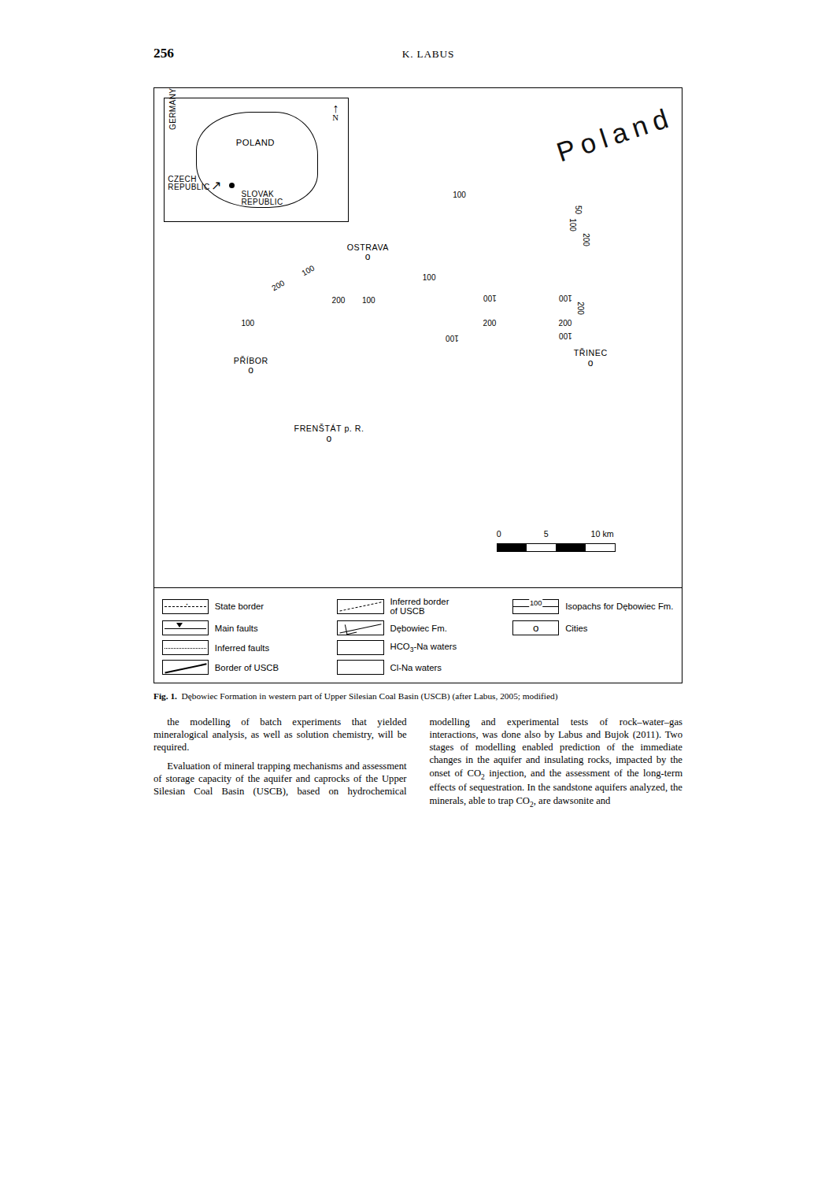256
K. LABUS
↑N
GERMANY
POLAND
CZECH
REPUBLIC
SLOVAK
REPUBLIC
↗
Poland
OSTRAVAo
PŘÍBORo
TŘINECo
FRENŠTÁT p. R.o
100
50
100
200
100
200
200
100
100
100
100
200
200
200
100
100
100
0510 km
State border
Inferred border
of USCB
100 Isopachs for Dębowiec Fm.
Main faults
Dębowiec Fm.
oCities
Inferred faults
HCO3-Na waters
Border of USCB
Cl-Na waters
Fig. 1. Dębowiec Formation in western part of Upper Silesian Coal Basin (USCB) (after Labus, 2005; modified)
the modelling of batch experiments that yielded mineralogical analysis, as well as solution chemistry, will be required.
Evaluation of mineral trapping mechanisms and assessment of storage capacity of the aquifer and caprocks of the Upper Silesian Coal Basin (USCB), based on hydrochemical modelling and experimental tests of rock–water–gas interactions, was done also by Labus and Bujok (2011). Two stages of modelling enabled prediction of the immediate changes in the aquifer and insulating rocks, impacted by the onset of CO2 injection, and the assessment of the long-term effects of sequestration. In the sandstone aquifers analyzed, the minerals, able to trap CO2, are dawsonite and